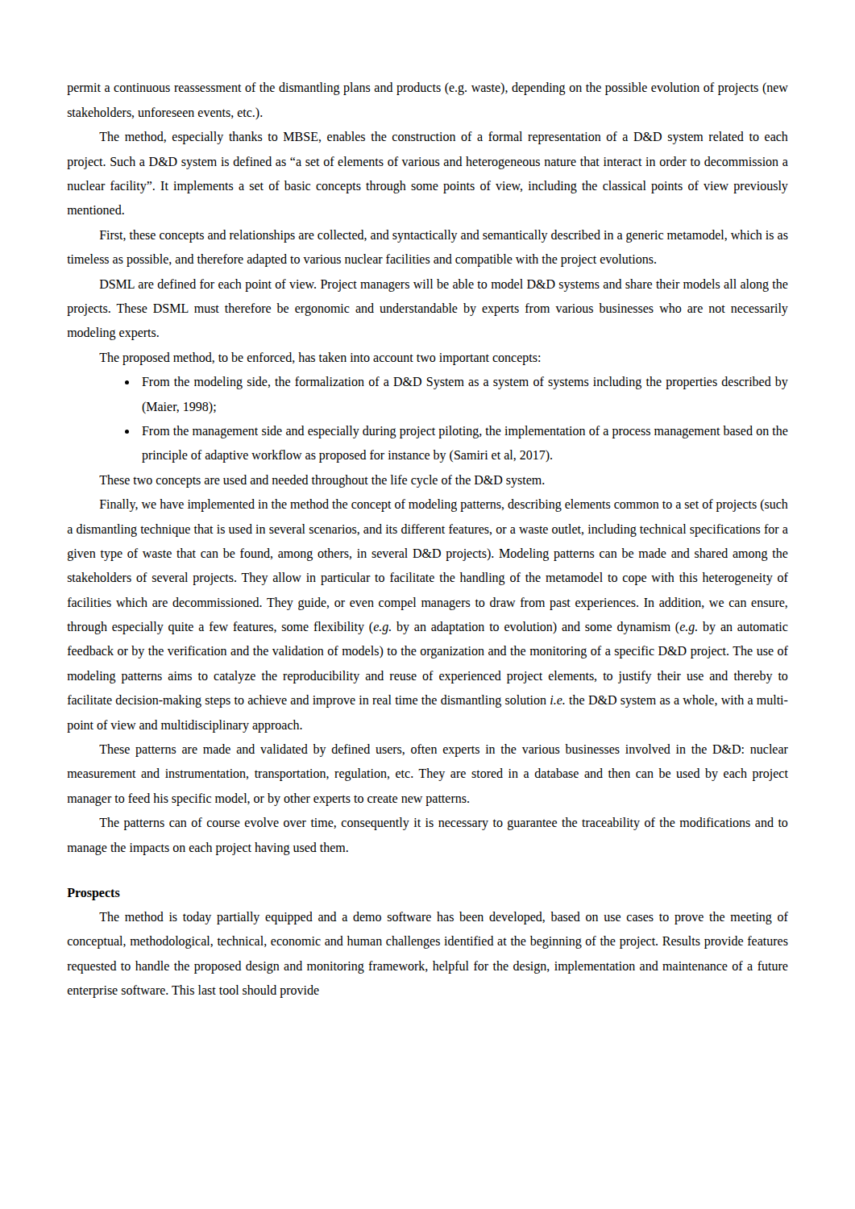permit a continuous reassessment of the dismantling plans and products (e.g. waste), depending on the possible evolution of projects (new stakeholders, unforeseen events, etc.).
The method, especially thanks to MBSE, enables the construction of a formal representation of a D&D system related to each project. Such a D&D system is defined as “a set of elements of various and heterogeneous nature that interact in order to decommission a nuclear facility”. It implements a set of basic concepts through some points of view, including the classical points of view previously mentioned.
First, these concepts and relationships are collected, and syntactically and semantically described in a generic metamodel, which is as timeless as possible, and therefore adapted to various nuclear facilities and compatible with the project evolutions.
DSML are defined for each point of view. Project managers will be able to model D&D systems and share their models all along the projects. These DSML must therefore be ergonomic and understandable by experts from various businesses who are not necessarily modeling experts.
The proposed method, to be enforced, has taken into account two important concepts:
From the modeling side, the formalization of a D&D System as a system of systems including the properties described by (Maier, 1998);
From the management side and especially during project piloting, the implementation of a process management based on the principle of adaptive workflow as proposed for instance by (Samiri et al, 2017).
These two concepts are used and needed throughout the life cycle of the D&D system.
Finally, we have implemented in the method the concept of modeling patterns, describing elements common to a set of projects (such a dismantling technique that is used in several scenarios, and its different features, or a waste outlet, including technical specifications for a given type of waste that can be found, among others, in several D&D projects). Modeling patterns can be made and shared among the stakeholders of several projects. They allow in particular to facilitate the handling of the metamodel to cope with this heterogeneity of facilities which are decommissioned. They guide, or even compel managers to draw from past experiences. In addition, we can ensure, through especially quite a few features, some flexibility (e.g. by an adaptation to evolution) and some dynamism (e.g. by an automatic feedback or by the verification and the validation of models) to the organization and the monitoring of a specific D&D project. The use of modeling patterns aims to catalyze the reproducibility and reuse of experienced project elements, to justify their use and thereby to facilitate decision-making steps to achieve and improve in real time the dismantling solution i.e. the D&D system as a whole, with a multi-point of view and multidisciplinary approach.
These patterns are made and validated by defined users, often experts in the various businesses involved in the D&D: nuclear measurement and instrumentation, transportation, regulation, etc. They are stored in a database and then can be used by each project manager to feed his specific model, or by other experts to create new patterns.
The patterns can of course evolve over time, consequently it is necessary to guarantee the traceability of the modifications and to manage the impacts on each project having used them.
Prospects
The method is today partially equipped and a demo software has been developed, based on use cases to prove the meeting of conceptual, methodological, technical, economic and human challenges identified at the beginning of the project. Results provide features requested to handle the proposed design and monitoring framework, helpful for the design, implementation and maintenance of a future enterprise software. This last tool should provide